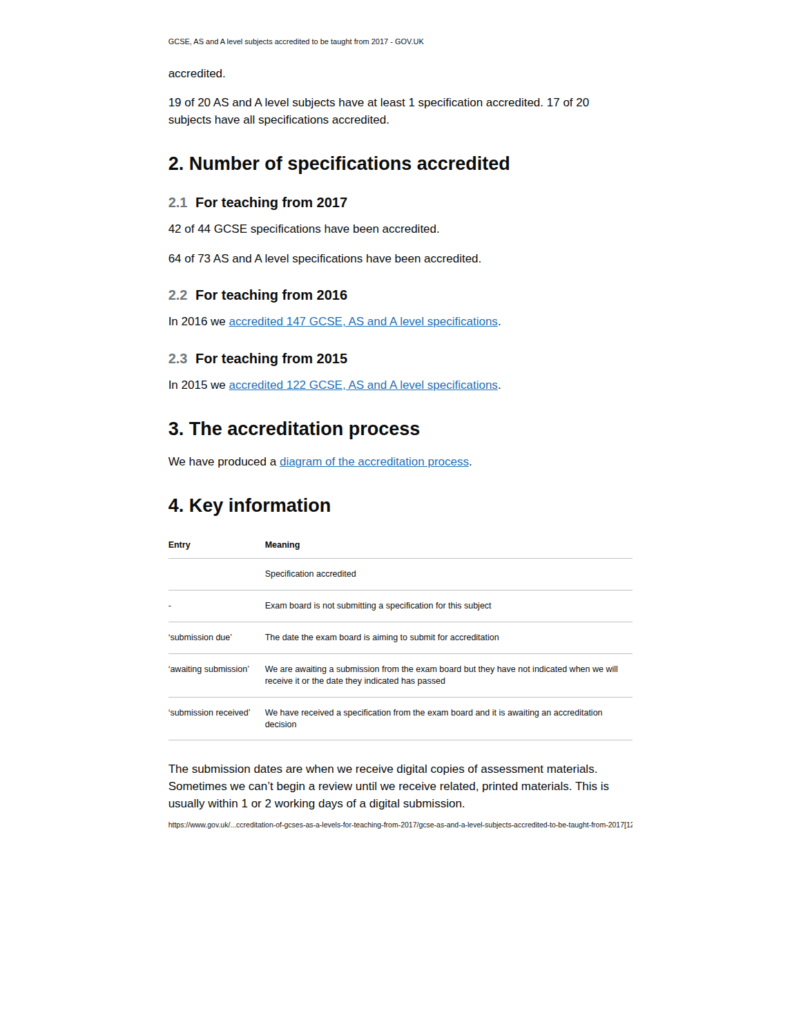GCSE, AS and A level subjects accredited to be taught from 2017 - GOV.UK
accredited.
19 of 20 AS and A level subjects have at least 1 specification accredited. 17 of 20 subjects have all specifications accredited.
2. Number of specifications accredited
2.1 For teaching from 2017
42 of 44 GCSE specifications have been accredited.
64 of 73 AS and A level specifications have been accredited.
2.2 For teaching from 2016
In 2016 we accredited 147 GCSE, AS and A level specifications.
2.3 For teaching from 2015
In 2015 we accredited 122 GCSE, AS and A level specifications.
3. The accreditation process
We have produced a diagram of the accreditation process.
4. Key information
| Entry | Meaning |
| --- | --- |
| | Specification accredited |
| - | Exam board is not submitting a specification for this subject |
| ‘submission due’ | The date the exam board is aiming to submit for accreditation |
| ‘awaiting submission’ | We are awaiting a submission from the exam board but they have not indicated when we will receive it or the date they indicated has passed |
| ‘submission received’ | We have received a specification from the exam board and it is awaiting an accreditation decision |
The submission dates are when we receive digital copies of assessment materials. Sometimes we can’t begin a review until we receive related, printed materials. This is usually within 1 or 2 working days of a digital submission.
https://www.gov.uk/...ccreditation-of-gcses-as-a-levels-for-teaching-from-2017/gcse-as-and-a-level-subjects-accredited-to-be-taught-from-2017[12/05/2017 11:27:04]